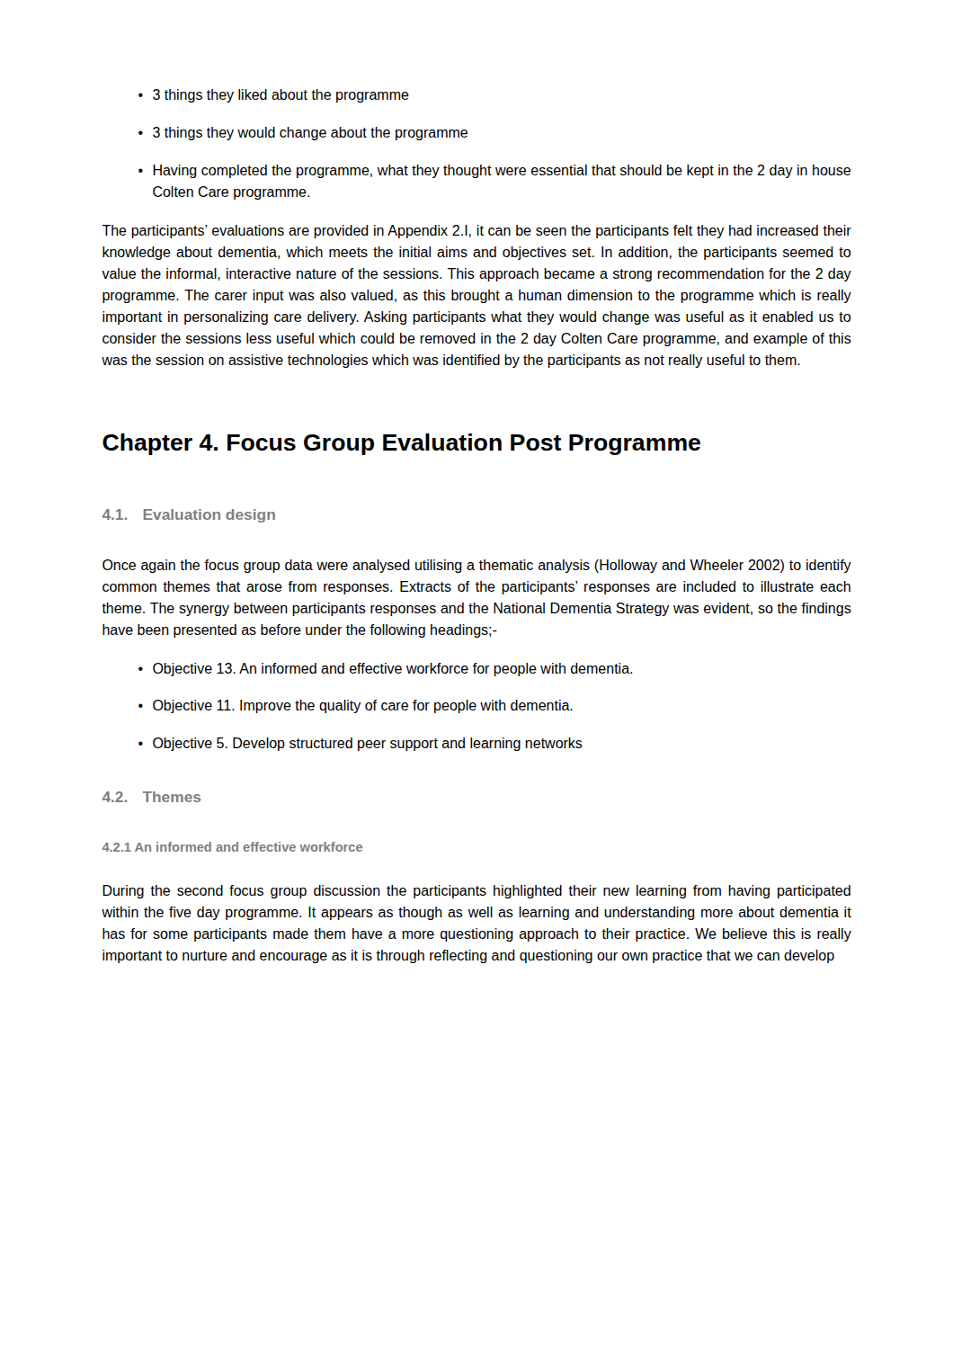3 things they liked about the programme
3 things they would change about the programme
Having completed the programme, what they thought were essential that should be kept in the 2 day in house Colten Care programme.
The participants’ evaluations are provided in Appendix 2.I, it can be seen the participants felt they had increased their knowledge about dementia, which meets the initial aims and objectives set. In addition, the participants seemed to value the informal, interactive nature of the sessions. This approach became a strong recommendation for the 2 day programme. The carer input was also valued, as this brought a human dimension to the programme which is really important in personalizing care delivery. Asking participants what they would change was useful as it enabled us to consider the sessions less useful which could be removed in the 2 day Colten Care programme, and example of this was the session on assistive technologies which was identified by the participants as not really useful to them.
Chapter 4. Focus Group Evaluation Post Programme
4.1. Evaluation design
Once again the focus group data were analysed utilising a thematic analysis (Holloway and Wheeler 2002) to identify common themes that arose from responses. Extracts of the participants’ responses are included to illustrate each theme. The synergy between participants responses and the National Dementia Strategy was evident, so the findings have been presented as before under the following headings;-
Objective 13. An informed and effective workforce for people with dementia.
Objective 11. Improve the quality of care for people with dementia.
Objective 5. Develop structured peer support and learning networks
4.2. Themes
4.2.1 An informed and effective workforce
During the second focus group discussion the participants highlighted their new learning from having participated within the five day programme. It appears as though as well as learning and understanding more about dementia it has for some participants made them have a more questioning approach to their practice. We believe this is really important to nurture and encourage as it is through reflecting and questioning our own practice that we can develop